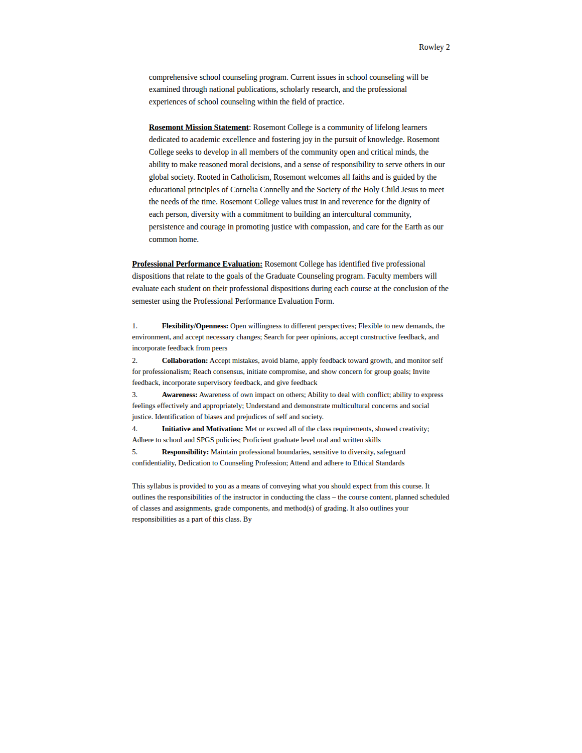Rowley 2
comprehensive school counseling program. Current issues in school counseling will be examined through national publications, scholarly research, and the professional experiences of school counseling within the field of practice.
Rosemont Mission Statement: Rosemont College is a community of lifelong learners dedicated to academic excellence and fostering joy in the pursuit of knowledge. Rosemont College seeks to develop in all members of the community open and critical minds, the ability to make reasoned moral decisions, and a sense of responsibility to serve others in our global society. Rooted in Catholicism, Rosemont welcomes all faiths and is guided by the educational principles of Cornelia Connelly and the Society of the Holy Child Jesus to meet the needs of the time. Rosemont College values trust in and reverence for the dignity of each person, diversity with a commitment to building an intercultural community, persistence and courage in promoting justice with compassion, and care for the Earth as our common home.
Professional Performance Evaluation: Rosemont College has identified five professional dispositions that relate to the goals of the Graduate Counseling program. Faculty members will evaluate each student on their professional dispositions during each course at the conclusion of the semester using the Professional Performance Evaluation Form.
1. Flexibility/Openness: Open willingness to different perspectives; Flexible to new demands, the environment, and accept necessary changes; Search for peer opinions, accept constructive feedback, and incorporate feedback from peers
2. Collaboration: Accept mistakes, avoid blame, apply feedback toward growth, and monitor self for professionalism; Reach consensus, initiate compromise, and show concern for group goals; Invite feedback, incorporate supervisory feedback, and give feedback
3. Awareness: Awareness of own impact on others; Ability to deal with conflict; ability to express feelings effectively and appropriately; Understand and demonstrate multicultural concerns and social justice. Identification of biases and prejudices of self and society.
4. Initiative and Motivation: Met or exceed all of the class requirements, showed creativity; Adhere to school and SPGS policies; Proficient graduate level oral and written skills
5. Responsibility: Maintain professional boundaries, sensitive to diversity, safeguard confidentiality, Dedication to Counseling Profession; Attend and adhere to Ethical Standards
This syllabus is provided to you as a means of conveying what you should expect from this course. It outlines the responsibilities of the instructor in conducting the class – the course content, planned scheduled of classes and assignments, grade components, and method(s) of grading. It also outlines your responsibilities as a part of this class. By